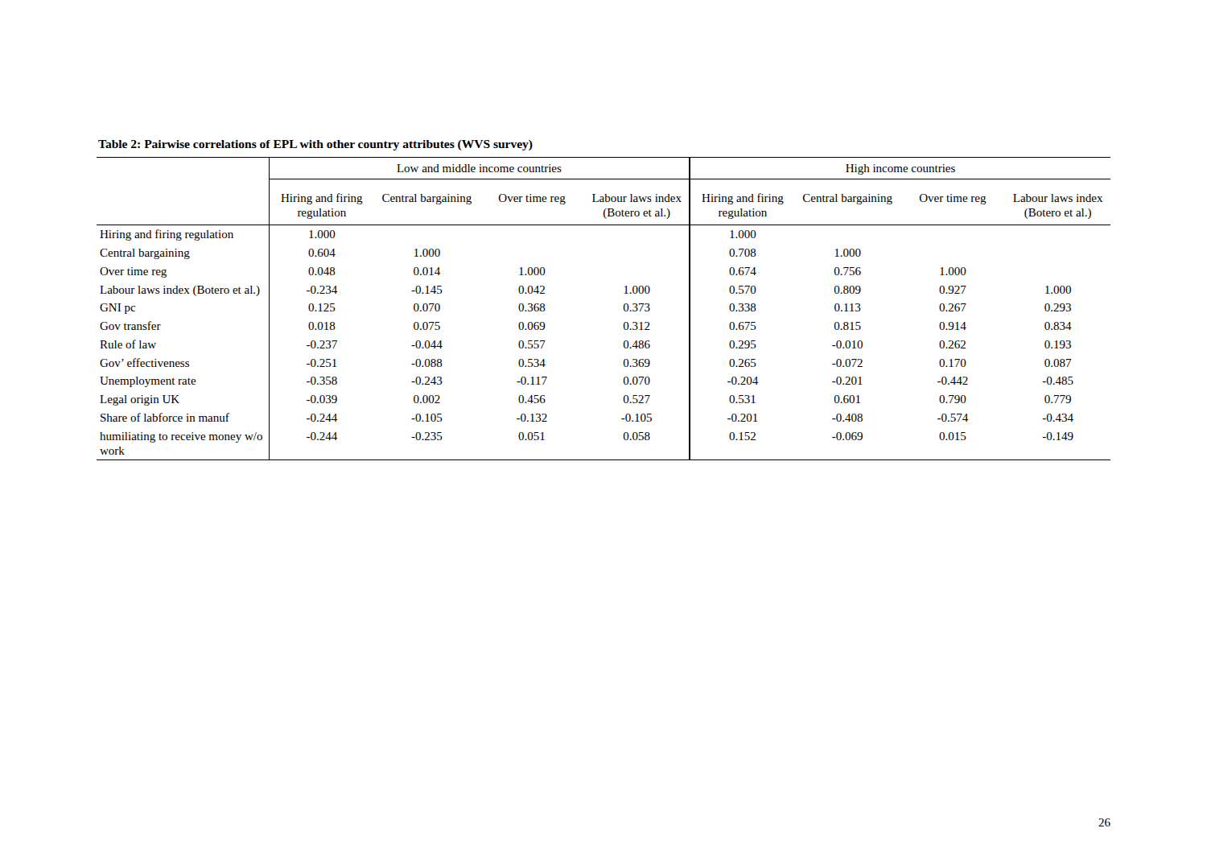Table 2: Pairwise correlations of EPL with other country attributes (WVS survey)
| | Low and middle income countries | High income countries |
| --- | --- | --- |
| | Hiring and firing regulation | Central bargaining | Over time reg | Labour laws index (Botero et al.) | Hiring and firing regulation | Central bargaining | Over time reg | Labour laws index (Botero et al.) |
| Hiring and firing regulation | 1.000 | | | | 1.000 | | | |
| Central bargaining | 0.604 | 1.000 | | | 0.708 | 1.000 | | |
| Over time reg | 0.048 | 0.014 | 1.000 | | 0.674 | 0.756 | 1.000 | |
| Labour laws index (Botero et al.) | -0.234 | -0.145 | 0.042 | 1.000 | 0.570 | 0.809 | 0.927 | 1.000 |
| GNI pc | 0.125 | 0.070 | 0.368 | 0.373 | 0.338 | 0.113 | 0.267 | 0.293 |
| Gov transfer | 0.018 | 0.075 | 0.069 | 0.312 | 0.675 | 0.815 | 0.914 | 0.834 |
| Rule of law | -0.237 | -0.044 | 0.557 | 0.486 | 0.295 | -0.010 | 0.262 | 0.193 |
| Gov’ effectiveness | -0.251 | -0.088 | 0.534 | 0.369 | 0.265 | -0.072 | 0.170 | 0.087 |
| Unemployment rate | -0.358 | -0.243 | -0.117 | 0.070 | -0.204 | -0.201 | -0.442 | -0.485 |
| Legal origin UK | -0.039 | 0.002 | 0.456 | 0.527 | 0.531 | 0.601 | 0.790 | 0.779 |
| Share of labforce in manuf | -0.244 | -0.105 | -0.132 | -0.105 | -0.201 | -0.408 | -0.574 | -0.434 |
| humiliating to receive money w/o work | -0.244 | -0.235 | 0.051 | 0.058 | 0.152 | -0.069 | 0.015 | -0.149 |
26